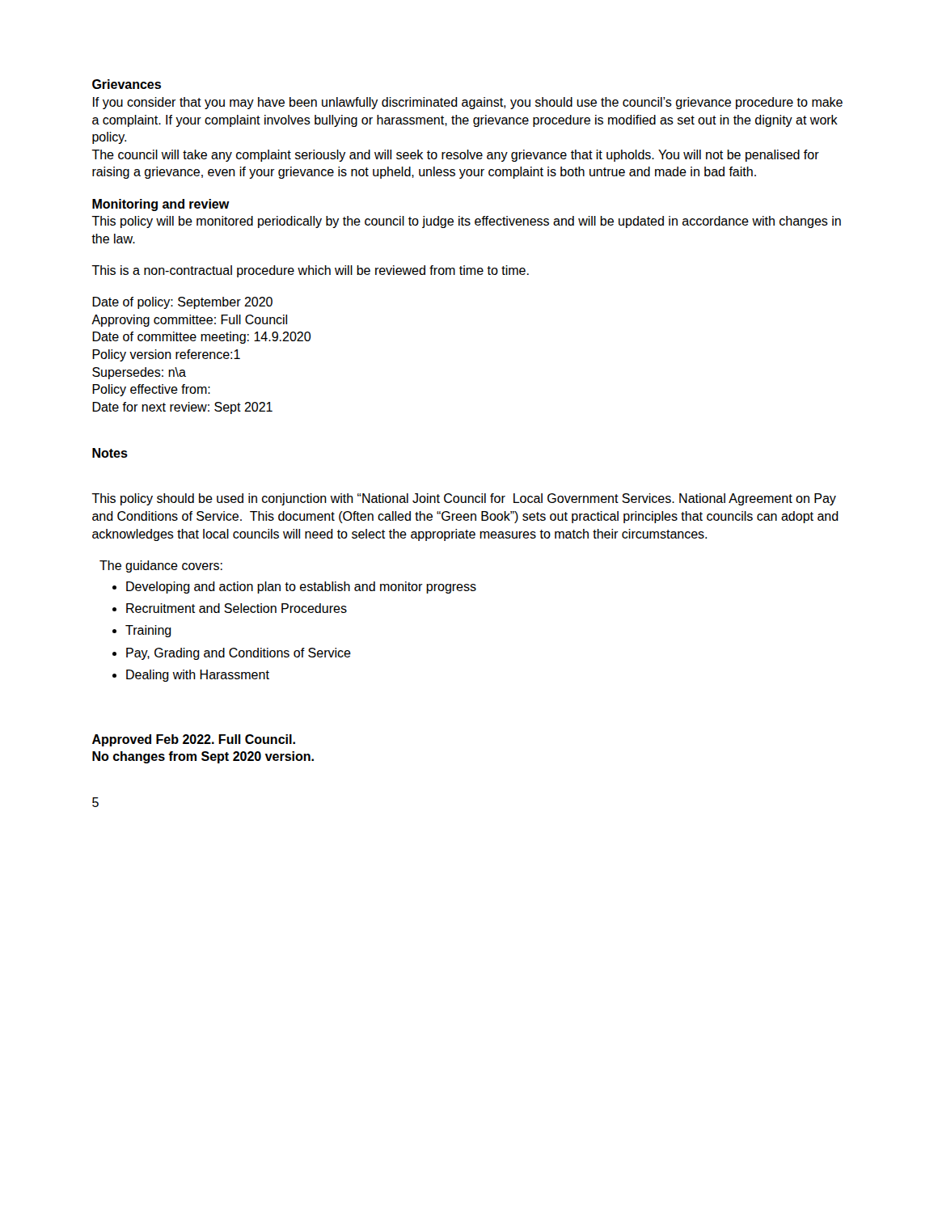Grievances
If you consider that you may have been unlawfully discriminated against, you should use the council’s grievance procedure to make a complaint. If your complaint involves bullying or harassment, the grievance procedure is modified as set out in the dignity at work policy.
The council will take any complaint seriously and will seek to resolve any grievance that it upholds. You will not be penalised for raising a grievance, even if your grievance is not upheld, unless your complaint is both untrue and made in bad faith.
Monitoring and review
This policy will be monitored periodically by the council to judge its effectiveness and will be updated in accordance with changes in the law.
This is a non-contractual procedure which will be reviewed from time to time.
Date of policy: September 2020
Approving committee: Full Council
Date of committee meeting: 14.9.2020
Policy version reference:1
Supersedes: n\a
Policy effective from:
Date for next review: Sept 2021
Notes
This policy should be used in conjunction with “National Joint Council for Local Government Services. National Agreement on Pay and Conditions of Service. This document (Often called the “Green Book”) sets out practical principles that councils can adopt and acknowledges that local councils will need to select the appropriate measures to match their circumstances.
The guidance covers:
Developing and action plan to establish and monitor progress
Recruitment and Selection Procedures
Training
Pay, Grading and Conditions of Service
Dealing with Harassment
Approved Feb 2022. Full Council.
No changes from Sept 2020 version.
5